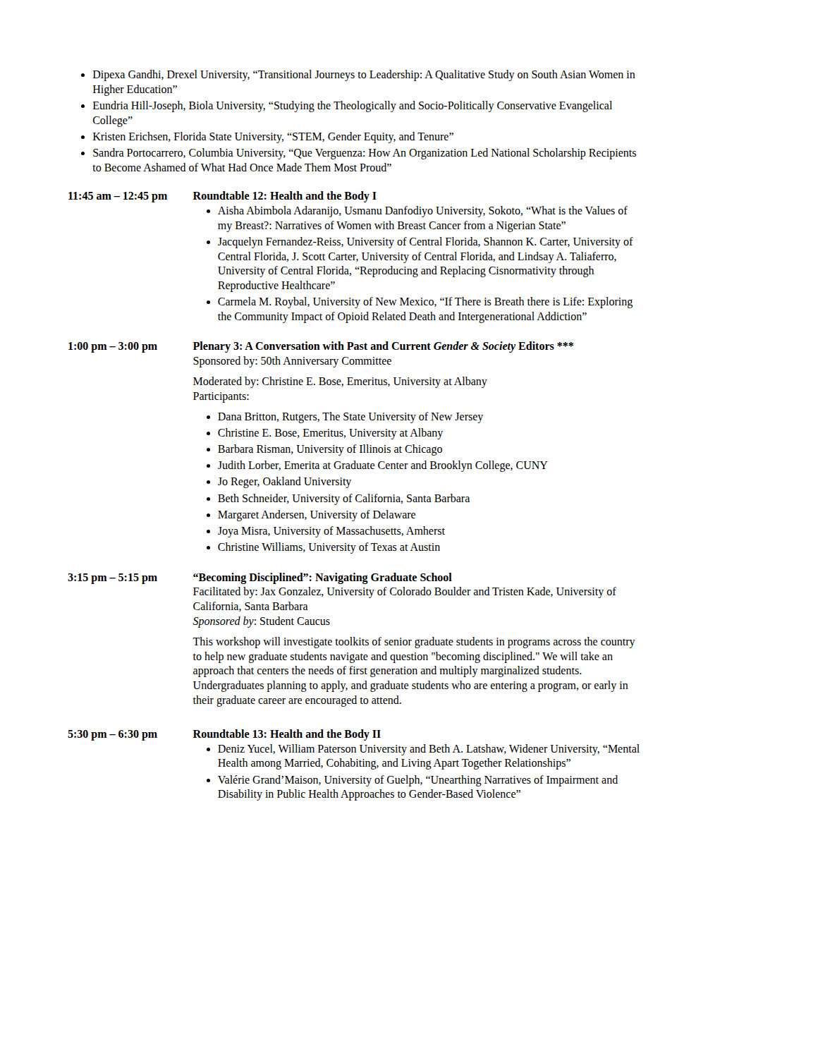Dipexa Gandhi, Drexel University, “Transitional Journeys to Leadership: A Qualitative Study on South Asian Women in Higher Education”
Eundria Hill-Joseph, Biola University, “Studying the Theologically and Socio-Politically Conservative Evangelical College”
Kristen Erichsen, Florida State University, “STEM, Gender Equity, and Tenure”
Sandra Portocarrero, Columbia University, “Que Verguenza: How An Organization Led National Scholarship Recipients to Become Ashamed of What Had Once Made Them Most Proud”
11:45 am – 12:45 pm
Roundtable 12: Health and the Body I
Aisha Abimbola Adaranijo, Usmanu Danfodiyo University, Sokoto, “What is the Values of my Breast?: Narratives of Women with Breast Cancer from a Nigerian State”
Jacquelyn Fernandez-Reiss, University of Central Florida, Shannon K. Carter, University of Central Florida, J. Scott Carter, University of Central Florida, and Lindsay A. Taliaferro, University of Central Florida, “Reproducing and Replacing Cisnormativity through Reproductive Healthcare”
Carmela M. Roybal, University of New Mexico, “If There is Breath there is Life: Exploring the Community Impact of Opioid Related Death and Intergenerational Addiction”
1:00 pm – 3:00 pm
Plenary 3: A Conversation with Past and Current Gender & Society Editors ***
Sponsored by: 50th Anniversary Committee
Moderated by: Christine E. Bose, Emeritus, University at Albany
Participants:
Dana Britton, Rutgers, The State University of New Jersey
Christine E. Bose, Emeritus, University at Albany
Barbara Risman, University of Illinois at Chicago
Judith Lorber, Emerita at Graduate Center and Brooklyn College, CUNY
Jo Reger, Oakland University
Beth Schneider, University of California, Santa Barbara
Margaret Andersen, University of Delaware
Joya Misra, University of Massachusetts, Amherst
Christine Williams, University of Texas at Austin
3:15 pm – 5:15 pm
“Becoming Disciplined”: Navigating Graduate School
Facilitated by: Jax Gonzalez, University of Colorado Boulder and Tristen Kade, University of California, Santa Barbara
Sponsored by: Student Caucus
This workshop will investigate toolkits of senior graduate students in programs across the country to help new graduate students navigate and question "becoming disciplined." We will take an approach that centers the needs of first generation and multiply marginalized students. Undergraduates planning to apply, and graduate students who are entering a program, or early in their graduate career are encouraged to attend.
5:30 pm – 6:30 pm
Roundtable 13: Health and the Body II
Deniz Yucel, William Paterson University and Beth A. Latshaw, Widener University, “Mental Health among Married, Cohabiting, and Living Apart Together Relationships”
Valérie Grand’Maison, University of Guelph, “Unearthing Narratives of Impairment and Disability in Public Health Approaches to Gender-Based Violence”